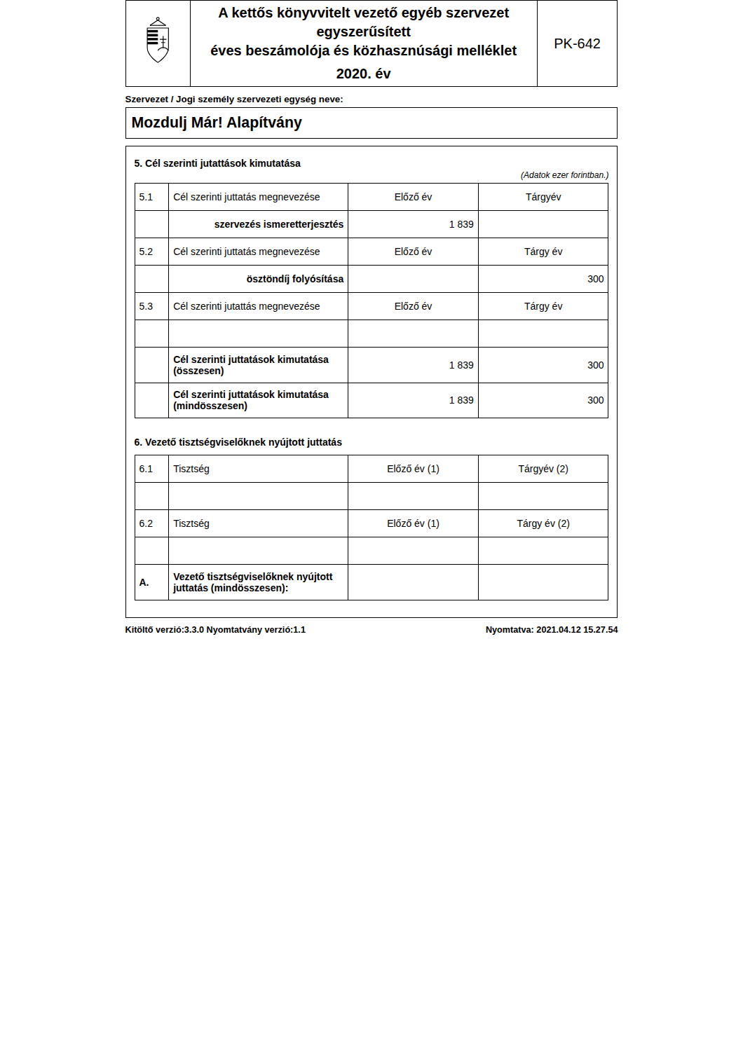| | A kettős könyvvitelt vezető egyéb szervezet egyszerűsített éves beszámolója és közhasznúsági melléklet 2020. év | PK-642 |
Szervezet / Jogi személy szervezeti egység neve:
Mozdulj Már! Alapítvány
5. Cél szerinti jutattások kimutatása
(Adatok ezer forintban.)
| 5.1 | Cél szerinti juttatás megnevezése | Előző év | Tárgyév |
| | szervezés ismeretterjesztés | 1 839 | |
| 5.2 | Cél szerinti juttatás megnevezése | Előző év | Tárgy év |
| | ösztöndíj folyósítása | | 300 |
| 5.3 | Cél szerinti jutattás megnevezése | Előző év | Tárgy év |
| | Cél szerinti juttatások kimutatása (összesen) | 1 839 | 300 |
| | Cél szerinti juttatások kimutatása (mindösszesen) | 1 839 | 300 |
6. Vezető tisztségviselőknek nyújtott juttatás
| 6.1 | Tisztség | Előző év (1) | Tárgyév (2) |
| 6.2 | Tisztség | Előző év (1) | Tárgy év (2) |
| A. | Vezető tisztségviselőknek nyújtott juttatás (mindösszesen): | | |
Kitöltő verzió:3.3.0 Nyomtatvány verzió:1.1
Nyomtatva: 2021.04.12 15.27.54